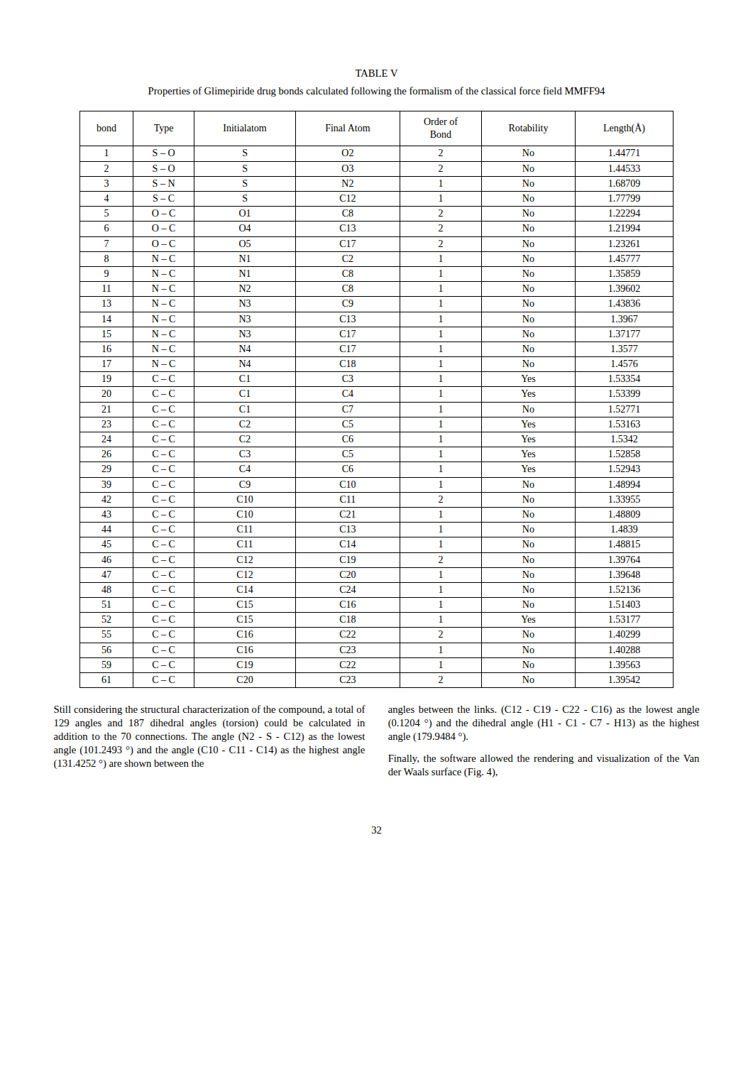TABLE V Properties of Glimepiride drug bonds calculated following the formalism of the classical force field MMFF94
| bond | Type | Initialatom | Final Atom | Order of Bond | Rotability | Length(Å) |
| --- | --- | --- | --- | --- | --- | --- |
| 1 | S – O | S | O2 | 2 | No | 1.44771 |
| 2 | S – O | S | O3 | 2 | No | 1.44533 |
| 3 | S – N | S | N2 | 1 | No | 1.68709 |
| 4 | S – C | S | C12 | 1 | No | 1.77799 |
| 5 | O – C | O1 | C8 | 2 | No | 1.22294 |
| 6 | O – C | O4 | C13 | 2 | No | 1.21994 |
| 7 | O – C | O5 | C17 | 2 | No | 1.23261 |
| 8 | N – C | N1 | C2 | 1 | No | 1.45777 |
| 9 | N – C | N1 | C8 | 1 | No | 1.35859 |
| 11 | N – C | N2 | C8 | 1 | No | 1.39602 |
| 13 | N – C | N3 | C9 | 1 | No | 1.43836 |
| 14 | N – C | N3 | C13 | 1 | No | 1.3967 |
| 15 | N – C | N3 | C17 | 1 | No | 1.37177 |
| 16 | N – C | N4 | C17 | 1 | No | 1.3577 |
| 17 | N – C | N4 | C18 | 1 | No | 1.4576 |
| 19 | C – C | C1 | C3 | 1 | Yes | 1.53354 |
| 20 | C – C | C1 | C4 | 1 | Yes | 1.53399 |
| 21 | C – C | C1 | C7 | 1 | No | 1.52771 |
| 23 | C – C | C2 | C5 | 1 | Yes | 1.53163 |
| 24 | C – C | C2 | C6 | 1 | Yes | 1.5342 |
| 26 | C – C | C3 | C5 | 1 | Yes | 1.52858 |
| 29 | C – C | C4 | C6 | 1 | Yes | 1.52943 |
| 39 | C – C | C9 | C10 | 1 | No | 1.48994 |
| 42 | C – C | C10 | C11 | 2 | No | 1.33955 |
| 43 | C – C | C10 | C21 | 1 | No | 1.48809 |
| 44 | C – C | C11 | C13 | 1 | No | 1.4839 |
| 45 | C – C | C11 | C14 | 1 | No | 1.48815 |
| 46 | C – C | C12 | C19 | 2 | No | 1.39764 |
| 47 | C – C | C12 | C20 | 1 | No | 1.39648 |
| 48 | C – C | C14 | C24 | 1 | No | 1.52136 |
| 51 | C – C | C15 | C16 | 1 | No | 1.51403 |
| 52 | C – C | C15 | C18 | 1 | Yes | 1.53177 |
| 55 | C – C | C16 | C22 | 2 | No | 1.40299 |
| 56 | C – C | C16 | C23 | 1 | No | 1.40288 |
| 59 | C – C | C19 | C22 | 1 | No | 1.39563 |
| 61 | C – C | C20 | C23 | 2 | No | 1.39542 |
Still considering the structural characterization of the compound, a total of 129 angles and 187 dihedral angles (torsion) could be calculated in addition to the 70 connections. The angle (N2 - S - C12) as the lowest angle (101.2493 °) and the angle (C10 - C11 - C14) as the highest angle (131.4252 °) are shown between the
angles between the links. (C12 - C19 - C22 - C16) as the lowest angle (0.1204 °) and the dihedral angle (H1 - C1 - C7 - H13) as the highest angle (179.9484 °).
Finally, the software allowed the rendering and visualization of the Van der Waals surface (Fig. 4),
32